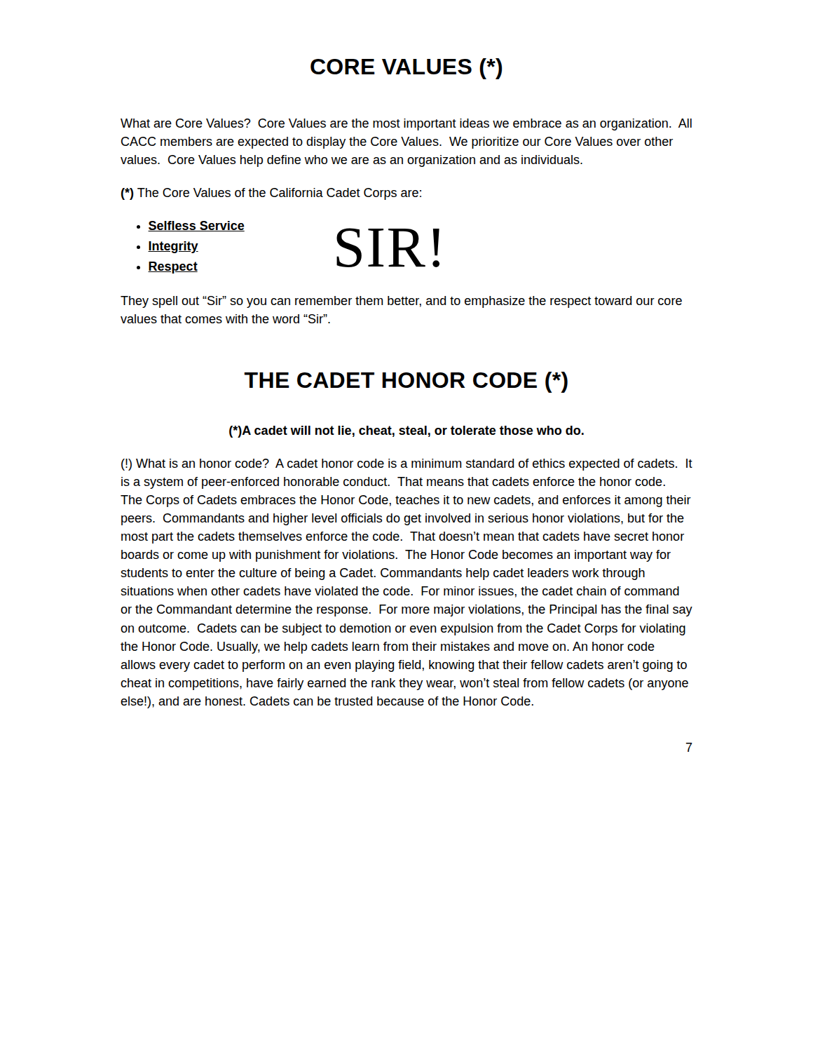CORE VALUES (*)
What are Core Values? Core Values are the most important ideas we embrace as an organization. All CACC members are expected to display the Core Values. We prioritize our Core Values over other values. Core Values help define who we are as an organization and as individuals.
(*) The Core Values of the California Cadet Corps are:
Selfless Service
Integrity
Respect
SIR!
They spell out “Sir” so you can remember them better, and to emphasize the respect toward our core values that comes with the word “Sir”.
THE CADET HONOR CODE (*)
(*)A cadet will not lie, cheat, steal, or tolerate those who do.
(!) What is an honor code? A cadet honor code is a minimum standard of ethics expected of cadets. It is a system of peer-enforced honorable conduct. That means that cadets enforce the honor code. The Corps of Cadets embraces the Honor Code, teaches it to new cadets, and enforces it among their peers. Commandants and higher level officials do get involved in serious honor violations, but for the most part the cadets themselves enforce the code. That doesn’t mean that cadets have secret honor boards or come up with punishment for violations. The Honor Code becomes an important way for students to enter the culture of being a Cadet. Commandants help cadet leaders work through situations when other cadets have violated the code. For minor issues, the cadet chain of command or the Commandant determine the response. For more major violations, the Principal has the final say on outcome. Cadets can be subject to demotion or even expulsion from the Cadet Corps for violating the Honor Code. Usually, we help cadets learn from their mistakes and move on. An honor code allows every cadet to perform on an even playing field, knowing that their fellow cadets aren’t going to cheat in competitions, have fairly earned the rank they wear, won’t steal from fellow cadets (or anyone else!), and are honest. Cadets can be trusted because of the Honor Code.
7